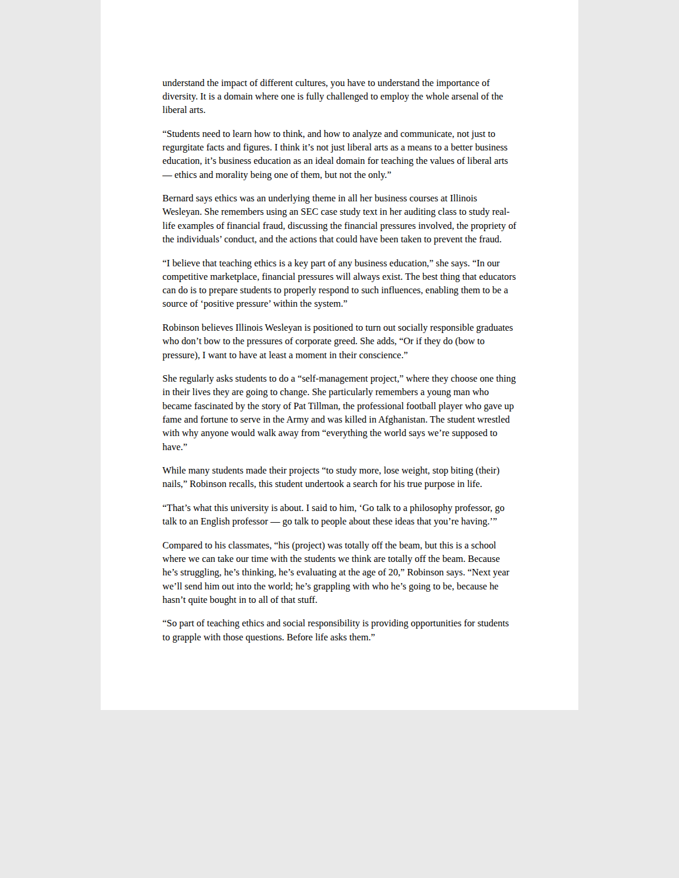understand the impact of different cultures, you have to understand the importance of diversity. It is a domain where one is fully challenged to employ the whole arsenal of the liberal arts.
“Students need to learn how to think, and how to analyze and communicate, not just to regurgitate facts and figures. I think it’s not just liberal arts as a means to a better business education, it’s business education as an ideal domain for teaching the values of liberal arts — ethics and morality being one of them, but not the only.”
Bernard says ethics was an underlying theme in all her business courses at Illinois Wesleyan. She remembers using an SEC case study text in her auditing class to study real-life examples of financial fraud, discussing the financial pressures involved, the propriety of the individuals’ conduct, and the actions that could have been taken to prevent the fraud.
“I believe that teaching ethics is a key part of any business education,” she says. “In our competitive marketplace, financial pressures will always exist. The best thing that educators can do is to prepare students to properly respond to such influences, enabling them to be a source of ‘positive pressure’ within the system.”
Robinson believes Illinois Wesleyan is positioned to turn out socially responsible graduates who don’t bow to the pressures of corporate greed. She adds, “Or if they do (bow to pressure), I want to have at least a moment in their conscience.”
She regularly asks students to do a “self-management project,” where they choose one thing in their lives they are going to change. She particularly remembers a young man who became fascinated by the story of Pat Tillman, the professional football player who gave up fame and fortune to serve in the Army and was killed in Afghanistan. The student wrestled with why anyone would walk away from “everything the world says we’re supposed to have.”
While many students made their projects “to study more, lose weight, stop biting (their) nails,” Robinson recalls, this student undertook a search for his true purpose in life.
“That’s what this university is about. I said to him, ‘Go talk to a philosophy professor, go talk to an English professor — go talk to people about these ideas that you’re having.’”
Compared to his classmates, “his (project) was totally off the beam, but this is a school where we can take our time with the students we think are totally off the beam. Because he’s struggling, he’s thinking, he’s evaluating at the age of 20,” Robinson says. “Next year we’ll send him out into the world; he’s grappling with who he’s going to be, because he hasn’t quite bought in to all of that stuff.
“So part of teaching ethics and social responsibility is providing opportunities for students to grapple with those questions. Before life asks them.”